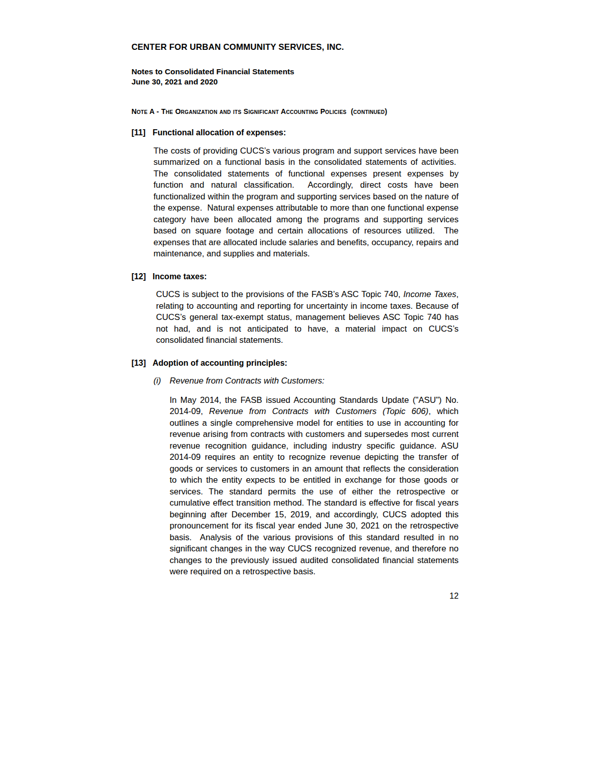CENTER FOR URBAN COMMUNITY SERVICES, INC.
Notes to Consolidated Financial Statements
June 30, 2021 and 2020
Note A - The Organization and its Significant Accounting Policies (continued)
[11] Functional allocation of expenses:
The costs of providing CUCS’s various program and support services have been summarized on a functional basis in the consolidated statements of activities. The consolidated statements of functional expenses present expenses by function and natural classification. Accordingly, direct costs have been functionalized within the program and supporting services based on the nature of the expense. Natural expenses attributable to more than one functional expense category have been allocated among the programs and supporting services based on square footage and certain allocations of resources utilized. The expenses that are allocated include salaries and benefits, occupancy, repairs and maintenance, and supplies and materials.
[12] Income taxes:
CUCS is subject to the provisions of the FASB’s ASC Topic 740, Income Taxes, relating to accounting and reporting for uncertainty in income taxes. Because of CUCS’s general tax-exempt status, management believes ASC Topic 740 has not had, and is not anticipated to have, a material impact on CUCS’s consolidated financial statements.
[13] Adoption of accounting principles:
(i) Revenue from Contracts with Customers:
In May 2014, the FASB issued Accounting Standards Update ("ASU") No. 2014-09, Revenue from Contracts with Customers (Topic 606), which outlines a single comprehensive model for entities to use in accounting for revenue arising from contracts with customers and supersedes most current revenue recognition guidance, including industry specific guidance. ASU 2014-09 requires an entity to recognize revenue depicting the transfer of goods or services to customers in an amount that reflects the consideration to which the entity expects to be entitled in exchange for those goods or services. The standard permits the use of either the retrospective or cumulative effect transition method. The standard is effective for fiscal years beginning after December 15, 2019, and accordingly, CUCS adopted this pronouncement for its fiscal year ended June 30, 2021 on the retrospective basis. Analysis of the various provisions of this standard resulted in no significant changes in the way CUCS recognized revenue, and therefore no changes to the previously issued audited consolidated financial statements were required on a retrospective basis.
12